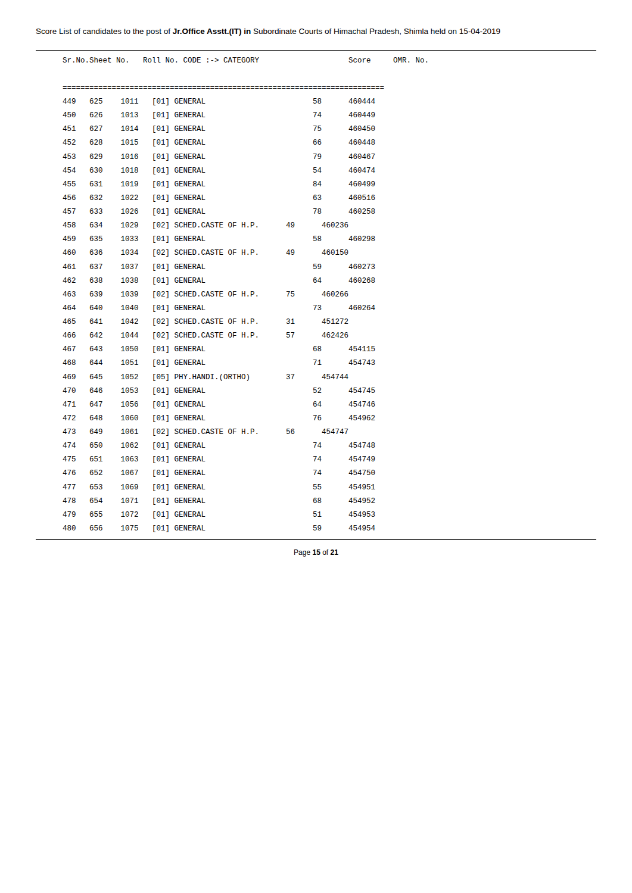Score List of candidates to the post of Jr.Office Asstt.(IT) in Subordinate Courts of Himachal Pradesh, Shimla held on 15-04-2019
      Sr.No.Sheet No.   Roll No. CODE :-> CATEGORY                    Score     OMR. No.

      ========================================================================
      449   625    1011   [01] GENERAL                        58      460444
      450   626    1013   [01] GENERAL                        74      460449
      451   627    1014   [01] GENERAL                        75      460450
      452   628    1015   [01] GENERAL                        66      460448
      453   629    1016   [01] GENERAL                        79      460467
      454   630    1018   [01] GENERAL                        54      460474
      455   631    1019   [01] GENERAL                        84      460499
      456   632    1022   [01] GENERAL                        63      460516
      457   633    1026   [01] GENERAL                        78      460258
      458   634    1029   [02] SCHED.CASTE OF H.P.      49      460236
      459   635    1033   [01] GENERAL                        58      460298
      460   636    1034   [02] SCHED.CASTE OF H.P.      49      460150
      461   637    1037   [01] GENERAL                        59      460273
      462   638    1038   [01] GENERAL                        64      460268
      463   639    1039   [02] SCHED.CASTE OF H.P.      75      460266
      464   640    1040   [01] GENERAL                        73      460264
      465   641    1042   [02] SCHED.CASTE OF H.P.      31      451272
      466   642    1044   [02] SCHED.CASTE OF H.P.      57      462426
      467   643    1050   [01] GENERAL                        68      454115
      468   644    1051   [01] GENERAL                        71      454743
      469   645    1052   [05] PHY.HANDI.(ORTHO)        37      454744
      470   646    1053   [01] GENERAL                        52      454745
      471   647    1056   [01] GENERAL                        64      454746
      472   648    1060   [01] GENERAL                        76      454962
      473   649    1061   [02] SCHED.CASTE OF H.P.      56      454747
      474   650    1062   [01] GENERAL                        74      454748
      475   651    1063   [01] GENERAL                        74      454749
      476   652    1067   [01] GENERAL                        74      454750
      477   653    1069   [01] GENERAL                        55      454951
      478   654    1071   [01] GENERAL                        68      454952
      479   655    1072   [01] GENERAL                        51      454953
      480   656    1075   [01] GENERAL                        59      454954
Page 15 of 21